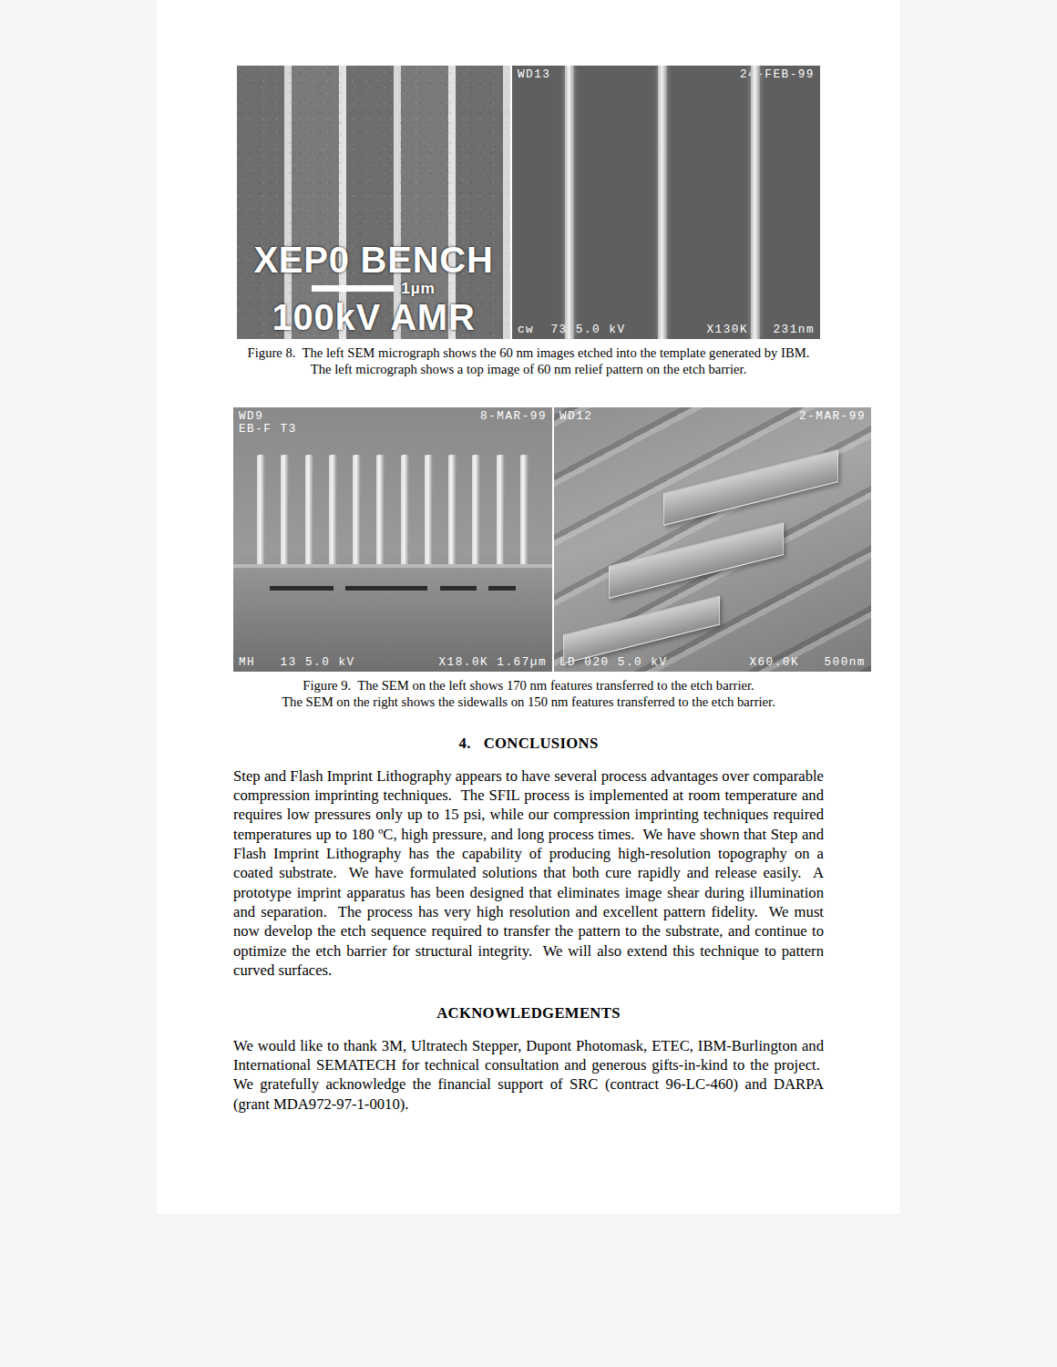XEP0 BENCH
1µm
100kV AMR
WD1324-FEB-99
cw 73 5.0 kV X130K 231nm
Figure 8. The left SEM micrograph shows the 60 nm images etched into the template generated by IBM. The left micrograph shows a top image of 60 nm relief pattern on the etch barrier.
WD9
EB-F T38-MAR-99
MH 13 5.0 kV X18.0K 1.67µm
WD122-MAR-99
LD 020 5.0 kV X60.0K 500nm
Figure 9. The SEM on the left shows 170 nm features transferred to the etch barrier. The SEM on the right shows the sidewalls on 150 nm features transferred to the etch barrier.
4. CONCLUSIONS
Step and Flash Imprint Lithography appears to have several process advantages over comparable compression imprinting techniques. The SFIL process is implemented at room temperature and requires low pressures only up to 15 psi, while our compression imprinting techniques required temperatures up to 180 ºC, high pressure, and long process times. We have shown that Step and Flash Imprint Lithography has the capability of producing high-resolution topography on a coated substrate. We have formulated solutions that both cure rapidly and release easily. A prototype imprint apparatus has been designed that eliminates image shear during illumination and separation. The process has very high resolution and excellent pattern fidelity. We must now develop the etch sequence required to transfer the pattern to the substrate, and continue to optimize the etch barrier for structural integrity. We will also extend this technique to pattern curved surfaces.
ACKNOWLEDGEMENTS
We would like to thank 3M, Ultratech Stepper, Dupont Photomask, ETEC, IBM-Burlington and International SEMATECH for technical consultation and generous gifts-in-kind to the project. We gratefully acknowledge the financial support of SRC (contract 96-LC-460) and DARPA (grant MDA972-97-1-0010).